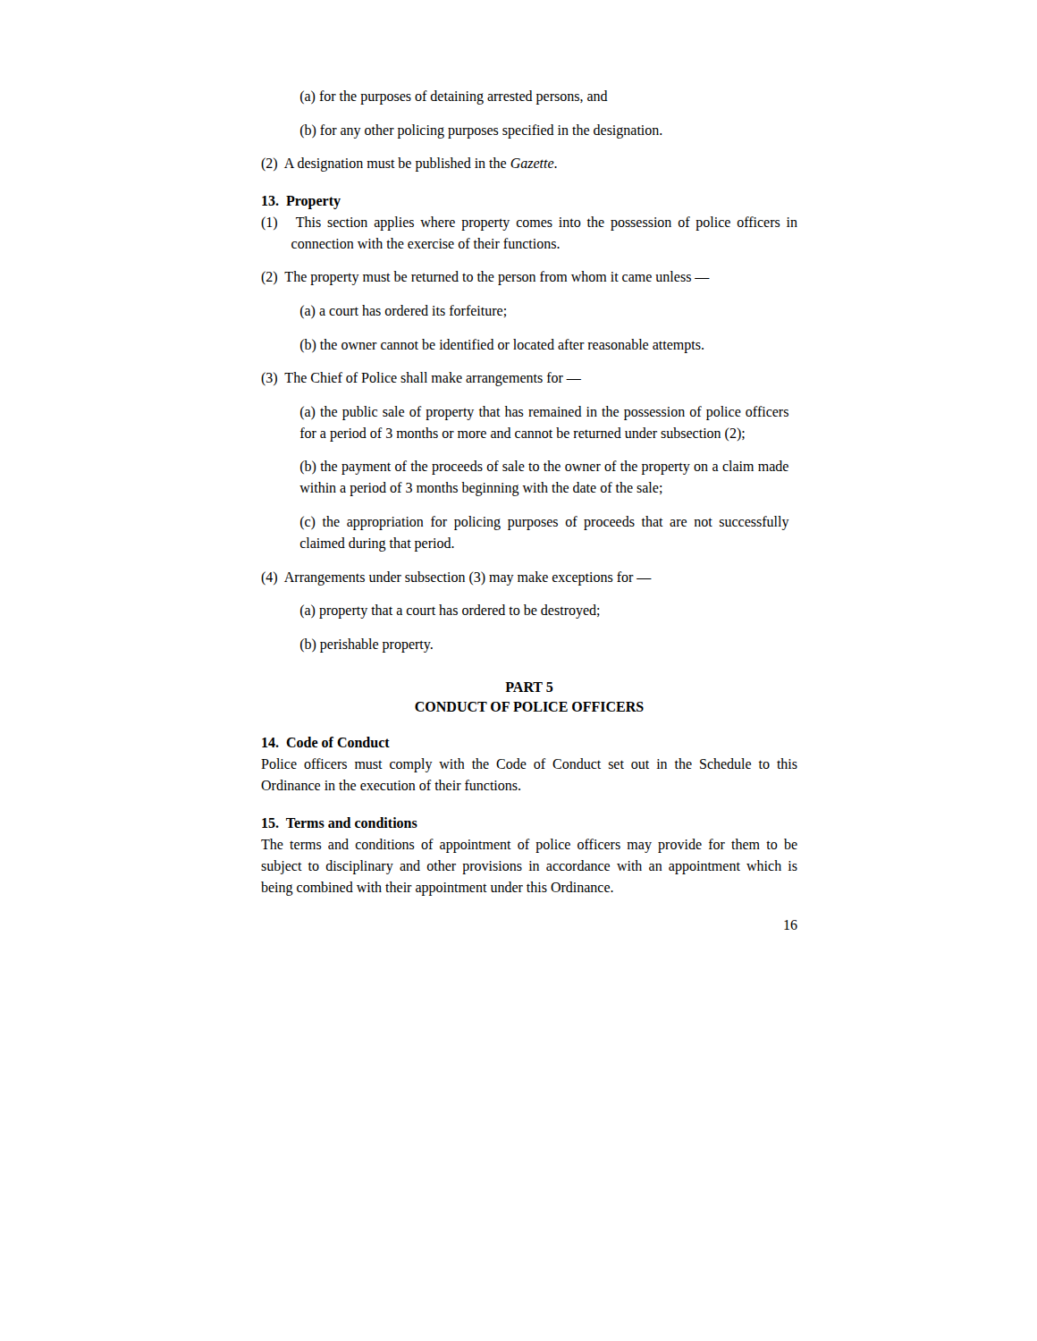(a) for the purposes of detaining arrested persons, and
(b) for any other policing purposes specified in the designation.
(2) A designation must be published in the Gazette.
13. Property
(1) This section applies where property comes into the possession of police officers in connection with the exercise of their functions.
(2) The property must be returned to the person from whom it came unless —
(a) a court has ordered its forfeiture;
(b) the owner cannot be identified or located after reasonable attempts.
(3) The Chief of Police shall make arrangements for —
(a) the public sale of property that has remained in the possession of police officers for a period of 3 months or more and cannot be returned under subsection (2);
(b) the payment of the proceeds of sale to the owner of the property on a claim made within a period of 3 months beginning with the date of the sale;
(c) the appropriation for policing purposes of proceeds that are not successfully claimed during that period.
(4) Arrangements under subsection (3) may make exceptions for —
(a) property that a court has ordered to be destroyed;
(b) perishable property.
PART 5 CONDUCT OF POLICE OFFICERS
14. Code of Conduct
Police officers must comply with the Code of Conduct set out in the Schedule to this Ordinance in the execution of their functions.
15. Terms and conditions
The terms and conditions of appointment of police officers may provide for them to be subject to disciplinary and other provisions in accordance with an appointment which is being combined with their appointment under this Ordinance.
16